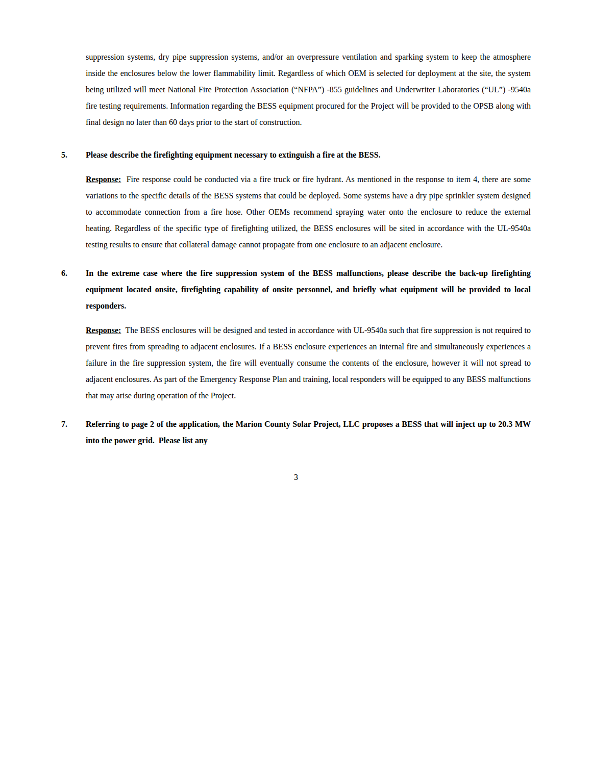suppression systems, dry pipe suppression systems, and/or an overpressure ventilation and sparking system to keep the atmosphere inside the enclosures below the lower flammability limit. Regardless of which OEM is selected for deployment at the site, the system being utilized will meet National Fire Protection Association (“NFPA”) -855 guidelines and Underwriter Laboratories (“UL”) -9540a fire testing requirements. Information regarding the BESS equipment procured for the Project will be provided to the OPSB along with final design no later than 60 days prior to the start of construction.
5.
Please describe the firefighting equipment necessary to extinguish a fire at the BESS.
Response: Fire response could be conducted via a fire truck or fire hydrant. As mentioned in the response to item 4, there are some variations to the specific details of the BESS systems that could be deployed. Some systems have a dry pipe sprinkler system designed to accommodate connection from a fire hose. Other OEMs recommend spraying water onto the enclosure to reduce the external heating. Regardless of the specific type of firefighting utilized, the BESS enclosures will be sited in accordance with the UL-9540a testing results to ensure that collateral damage cannot propagate from one enclosure to an adjacent enclosure.
6.
In the extreme case where the fire suppression system of the BESS malfunctions, please describe the back-up firefighting equipment located onsite, firefighting capability of onsite personnel, and briefly what equipment will be provided to local responders.
Response: The BESS enclosures will be designed and tested in accordance with UL-9540a such that fire suppression is not required to prevent fires from spreading to adjacent enclosures. If a BESS enclosure experiences an internal fire and simultaneously experiences a failure in the fire suppression system, the fire will eventually consume the contents of the enclosure, however it will not spread to adjacent enclosures. As part of the Emergency Response Plan and training, local responders will be equipped to any BESS malfunctions that may arise during operation of the Project.
7.
Referring to page 2 of the application, the Marion County Solar Project, LLC proposes a BESS that will inject up to 20.3 MW into the power grid. Please list any
3